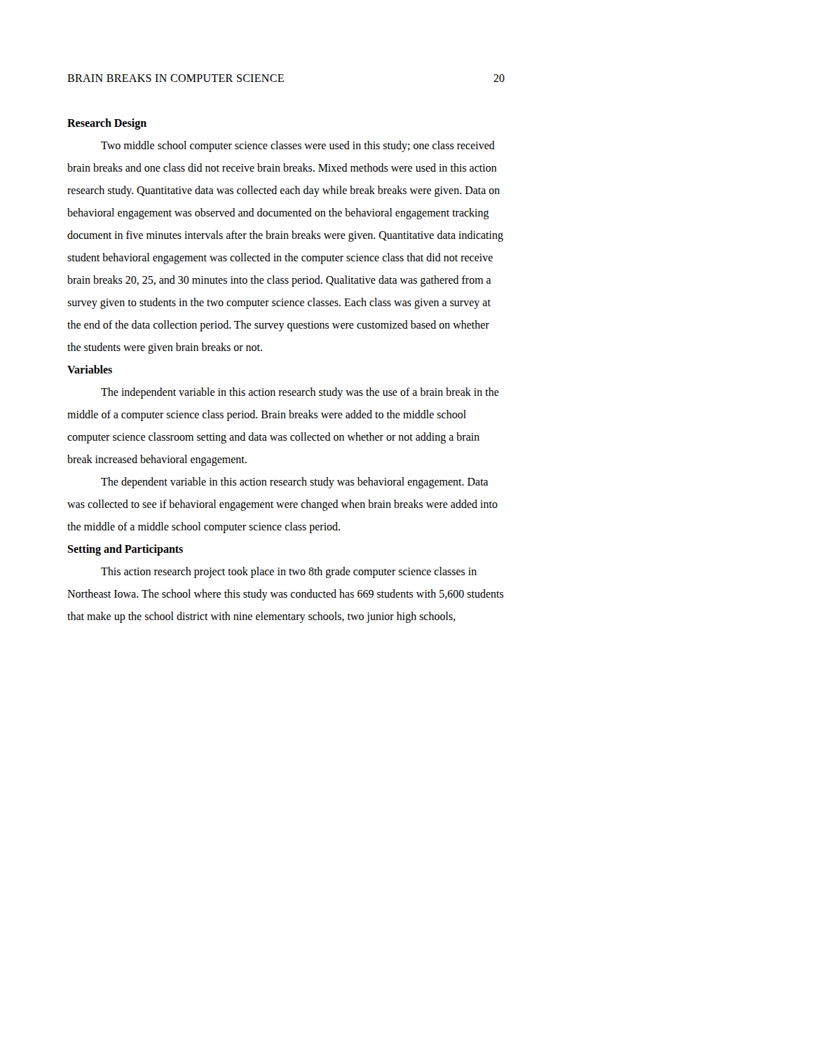Brain Breaks in Computer Science 20
Research Design
Two middle school computer science classes were used in this study; one class received brain breaks and one class did not receive brain breaks. Mixed methods were used in this action research study. Quantitative data was collected each day while break breaks were given. Data on behavioral engagement was observed and documented on the behavioral engagement tracking document in five minutes intervals after the brain breaks were given. Quantitative data indicating student behavioral engagement was collected in the computer science class that did not receive brain breaks 20, 25, and 30 minutes into the class period. Qualitative data was gathered from a survey given to students in the two computer science classes. Each class was given a survey at the end of the data collection period. The survey questions were customized based on whether the students were given brain breaks or not.
Variables
The independent variable in this action research study was the use of a brain break in the middle of a computer science class period. Brain breaks were added to the middle school computer science classroom setting and data was collected on whether or not adding a brain break increased behavioral engagement.
The dependent variable in this action research study was behavioral engagement. Data was collected to see if behavioral engagement were changed when brain breaks were added into the middle of a middle school computer science class period.
Setting and Participants
This action research project took place in two 8th grade computer science classes in Northeast Iowa. The school where this study was conducted has 669 students with 5,600 students that make up the school district with nine elementary schools, two junior high schools,